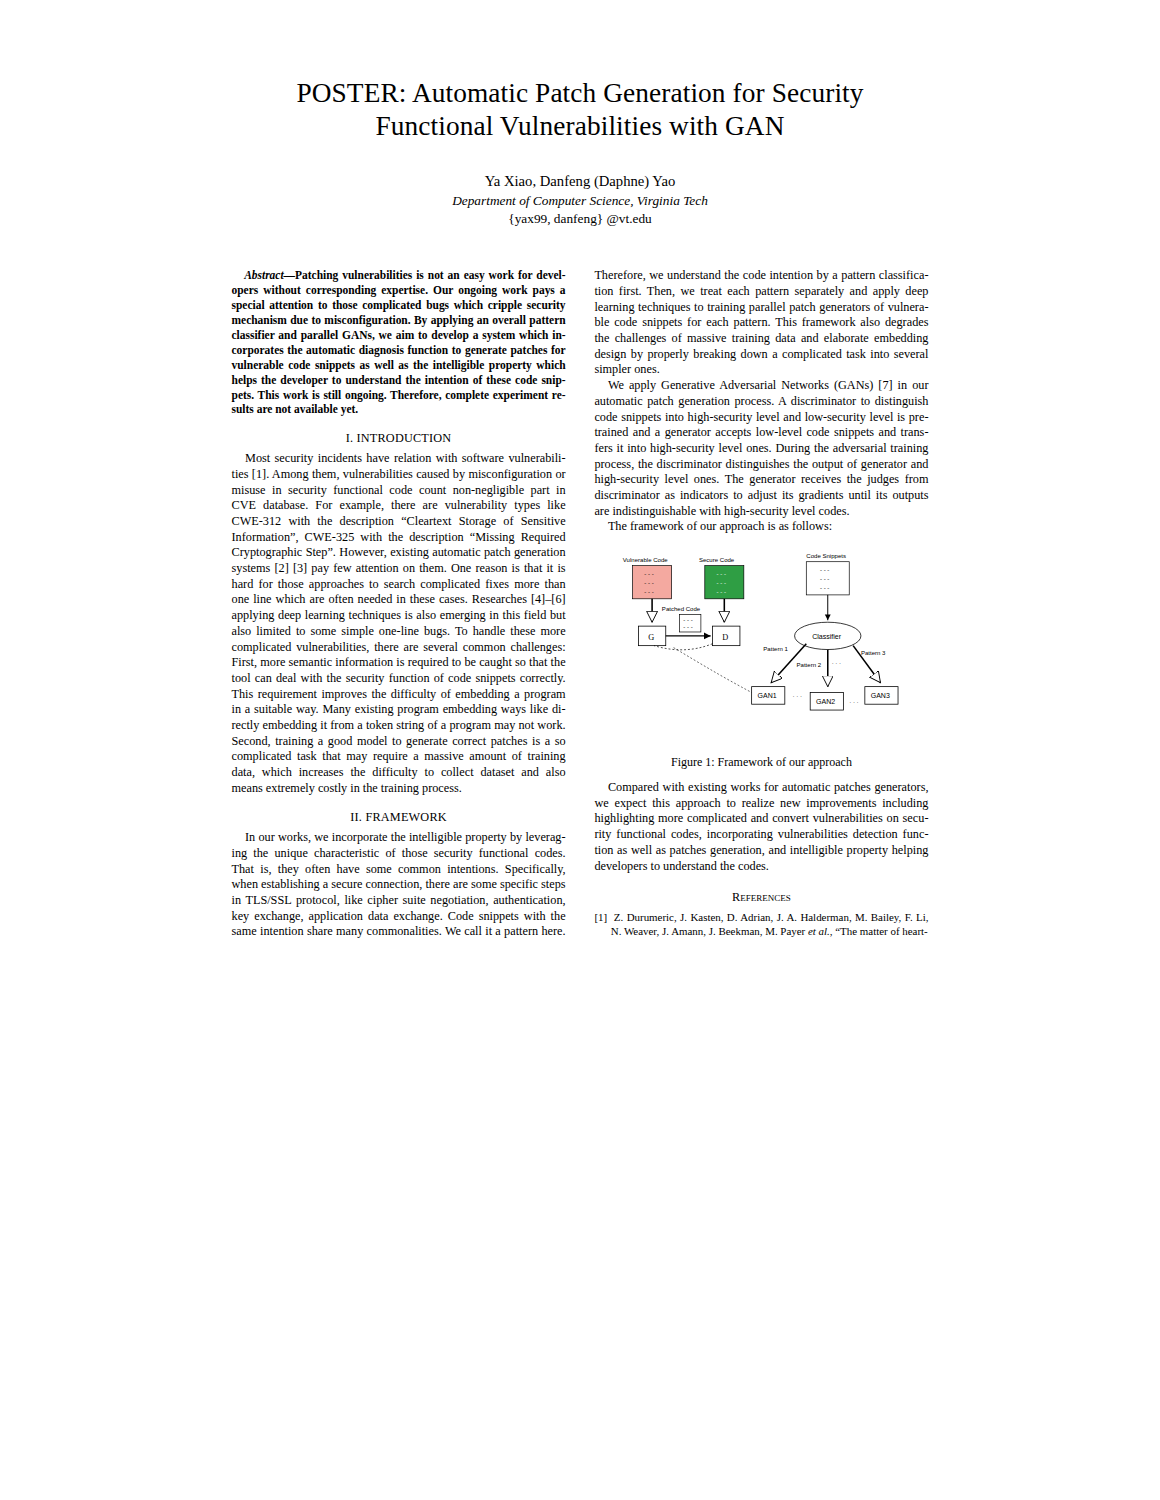POSTER: Automatic Patch Generation for Security
Functional Vulnerabilities with GAN
Ya Xiao, Danfeng (Daphne) Yao
Department of Computer Science, Virginia Tech
{yax99, danfeng} @vt.edu
Abstract—Patching vulnerabilities is not an easy work for developers without corresponding expertise. Our ongoing work pays a special attention to those complicated bugs which cripple security mechanism due to misconfiguration. By applying an overall pattern classifier and parallel GANs, we aim to develop a system which incorporates the automatic diagnosis function to generate patches for vulnerable code snippets as well as the intelligible property which helps the developer to understand the intention of these code snippets. This work is still ongoing. Therefore, complete experiment results are not available yet.
I. Introduction
Most security incidents have relation with software vulnerabilities [1]. Among them, vulnerabilities caused by misconfiguration or misuse in security functional code count non-negligible part in CVE database. For example, there are vulnerability types like CWE-312 with the description “Cleartext Storage of Sensitive Information”, CWE-325 with the description “Missing Required Cryptographic Step”. However, existing automatic patch generation systems [2] [3] pay few attention on them. One reason is that it is hard for those approaches to search complicated fixes more than one line which are often needed in these cases. Researches [4]–[6] applying deep learning techniques is also emerging in this field but also limited to some simple one-line bugs. To handle these more complicated vulnerabilities, there are several common challenges: First, more semantic information is required to be caught so that the tool can deal with the security function of code snippets correctly. This requirement improves the difficulty of embedding a program in a suitable way. Many existing program embedding ways like directly embedding it from a token string of a program may not work. Second, training a good model to generate correct patches is a so complicated task that may require a massive amount of training data, which increases the difficulty to collect dataset and also means extremely costly in the training process.
II. Framework
In our works, we incorporate the intelligible property by leveraging the unique characteristic of those security functional codes. That is, they often have some common intentions. Specifically, when establishing a secure connection, there are some specific steps in TLS/SSL protocol, like cipher suite negotiation, authentication, key exchange, application data exchange. Code snippets with the same intention share many commonalities. We call it a pattern here. Therefore, we understand the code intention by a pattern classification first. Then, we treat each pattern separately and apply deep learning techniques to training parallel patch generators of vulnerable code snippets for each pattern. This framework also degrades the challenges of massive training data and elaborate embedding design by properly breaking down a complicated task into several simpler ones.
We apply Generative Adversarial Networks (GANs) [7] in our automatic patch generation process. A discriminator to distinguish code snippets into high-security level and low-security level is pre-trained and a generator accepts low-level code snippets and transfers it into high-security level ones. During the adversarial training process, the discriminator distinguishes the output of generator and high-security level ones. The generator receives the judges from discriminator as indicators to adjust its gradients until its outputs are indistinguishable with high-security level codes.
The framework of our approach is as follows:
Vulnerable Code Secure Code Code Snippets - - - - - - - - - - - - - - - - - - - - - - - - - - - Patched Code - - - - - - G D Classifier Pattern 1 Pattern 3 Pattern 2 · · · GAN1 GAN2 GAN3 · · · · · ·
Figure 1: Framework of our approach
Compared with existing works for automatic patches generators, we expect this approach to realize new improvements including highlighting more complicated and convert vulnerabilities on security functional codes, incorporating vulnerabilities detection function as well as patches generation, and intelligible property helping developers to understand the codes.
References
[1] Z. Durumeric, J. Kasten, D. Adrian, J. A. Halderman, M. Bailey, F. Li, N. Weaver, J. Amann, J. Beekman, M. Payer et al., “The matter of heart-